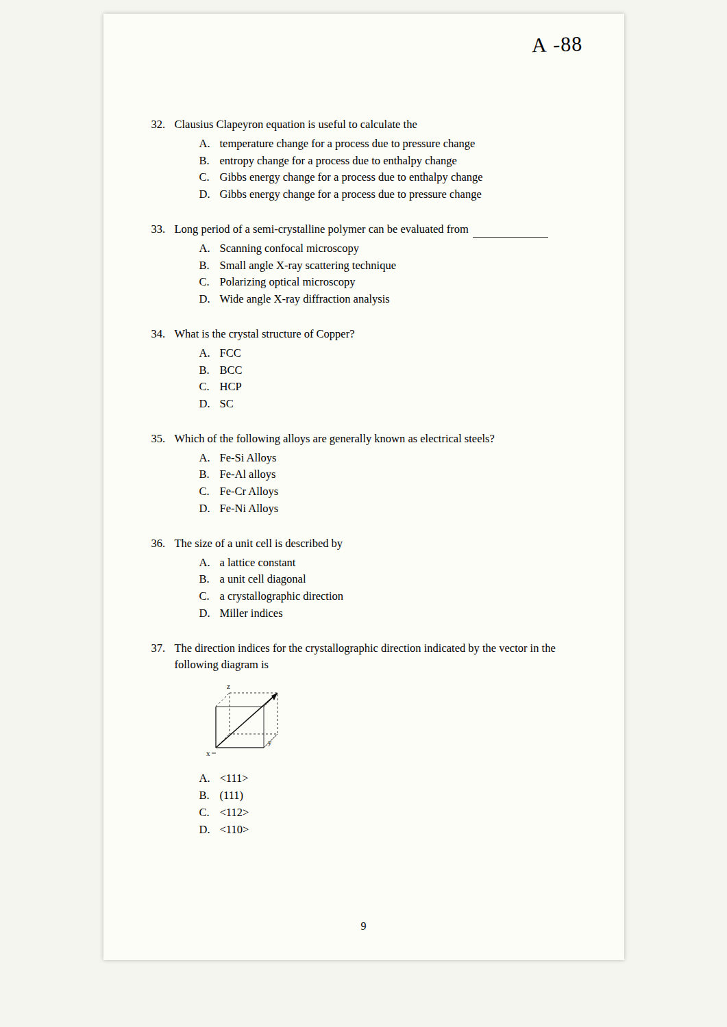A -88
Clausius Clapeyron equation is useful to calculate the
temperature change for a process due to pressure change
entropy change for a process due to enthalpy change
Gibbs energy change for a process due to enthalpy change
Gibbs energy change for a process due to pressure change
Long period of a semi-crystalline polymer can be evaluated from
Scanning confocal microscopy
Small angle X-ray scattering technique
Polarizing optical microscopy
Wide angle X-ray diffraction analysis
What is the crystal structure of Copper?
FCC
BCC
HCP
SC
Which of the following alloys are generally known as electrical steels?
Fe-Si Alloys
Fe-Al alloys
Fe-Cr Alloys
Fe-Ni Alloys
The size of a unit cell is described by
a lattice constant
a unit cell diagonal
a crystallographic direction
Miller indices
The direction indices for the crystallographic direction indicated by the vector in the following diagram is
z y x
<111>
(111)
<112>
<110>
9